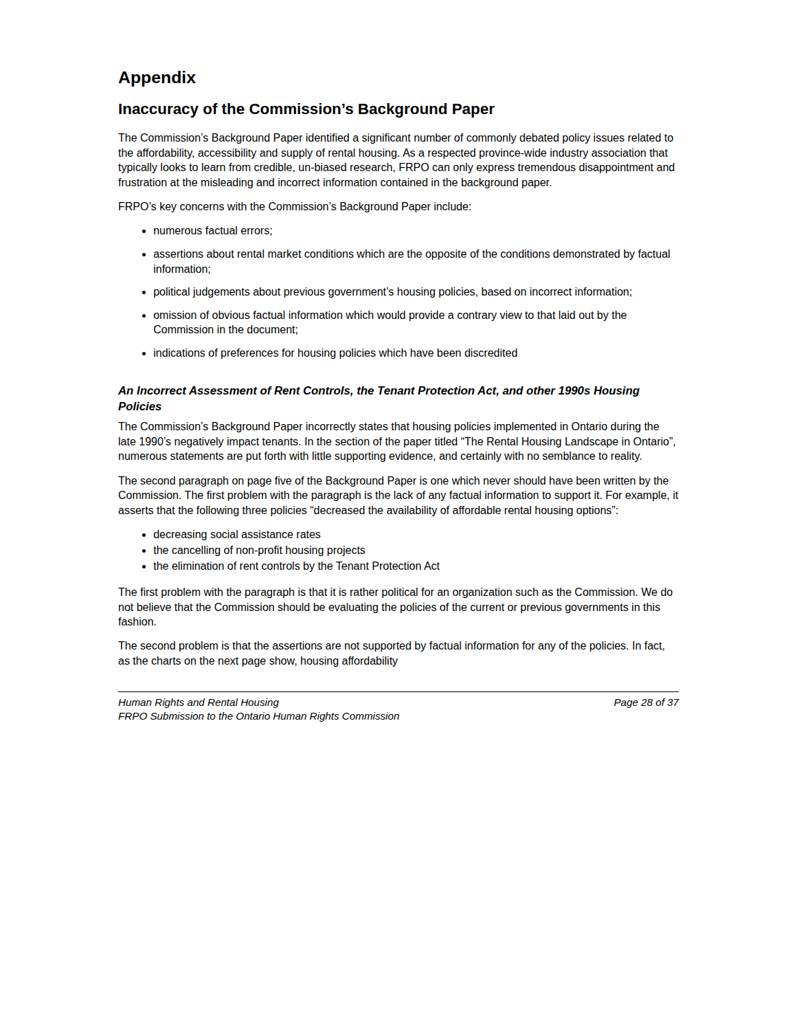Appendix
Inaccuracy of the Commission’s Background Paper
The Commission’s Background Paper identified a significant number of commonly debated policy issues related to the affordability, accessibility and supply of rental housing. As a respected province-wide industry association that typically looks to learn from credible, un-biased research, FRPO can only express tremendous disappointment and frustration at the misleading and incorrect information contained in the background paper.
FRPO’s key concerns with the Commission’s Background Paper include:
numerous factual errors;
assertions about rental market conditions which are the opposite of the conditions demonstrated by factual information;
political judgements about previous government’s housing policies, based on incorrect information;
omission of obvious factual information which would provide a contrary view to that laid out by the Commission in the document;
indications of preferences for housing policies which have been discredited
An Incorrect Assessment of Rent Controls, the Tenant Protection Act, and other 1990s Housing Policies
The Commission’s Background Paper incorrectly states that housing policies implemented in Ontario during the late 1990’s negatively impact tenants. In the section of the paper titled “The Rental Housing Landscape in Ontario”, numerous statements are put forth with little supporting evidence, and certainly with no semblance to reality.
The second paragraph on page five of the Background Paper is one which never should have been written by the Commission. The first problem with the paragraph is the lack of any factual information to support it. For example, it asserts that the following three policies “decreased the availability of affordable rental housing options”:
decreasing social assistance rates
the cancelling of non-profit housing projects
the elimination of rent controls by the Tenant Protection Act
The first problem with the paragraph is that it is rather political for an organization such as the Commission. We do not believe that the Commission should be evaluating the policies of the current or previous governments in this fashion.
The second problem is that the assertions are not supported by factual information for any of the policies. In fact, as the charts on the next page show, housing affordability
Human Rights and Rental Housing
FRPO Submission to the Ontario Human Rights Commission
Page 28 of 37